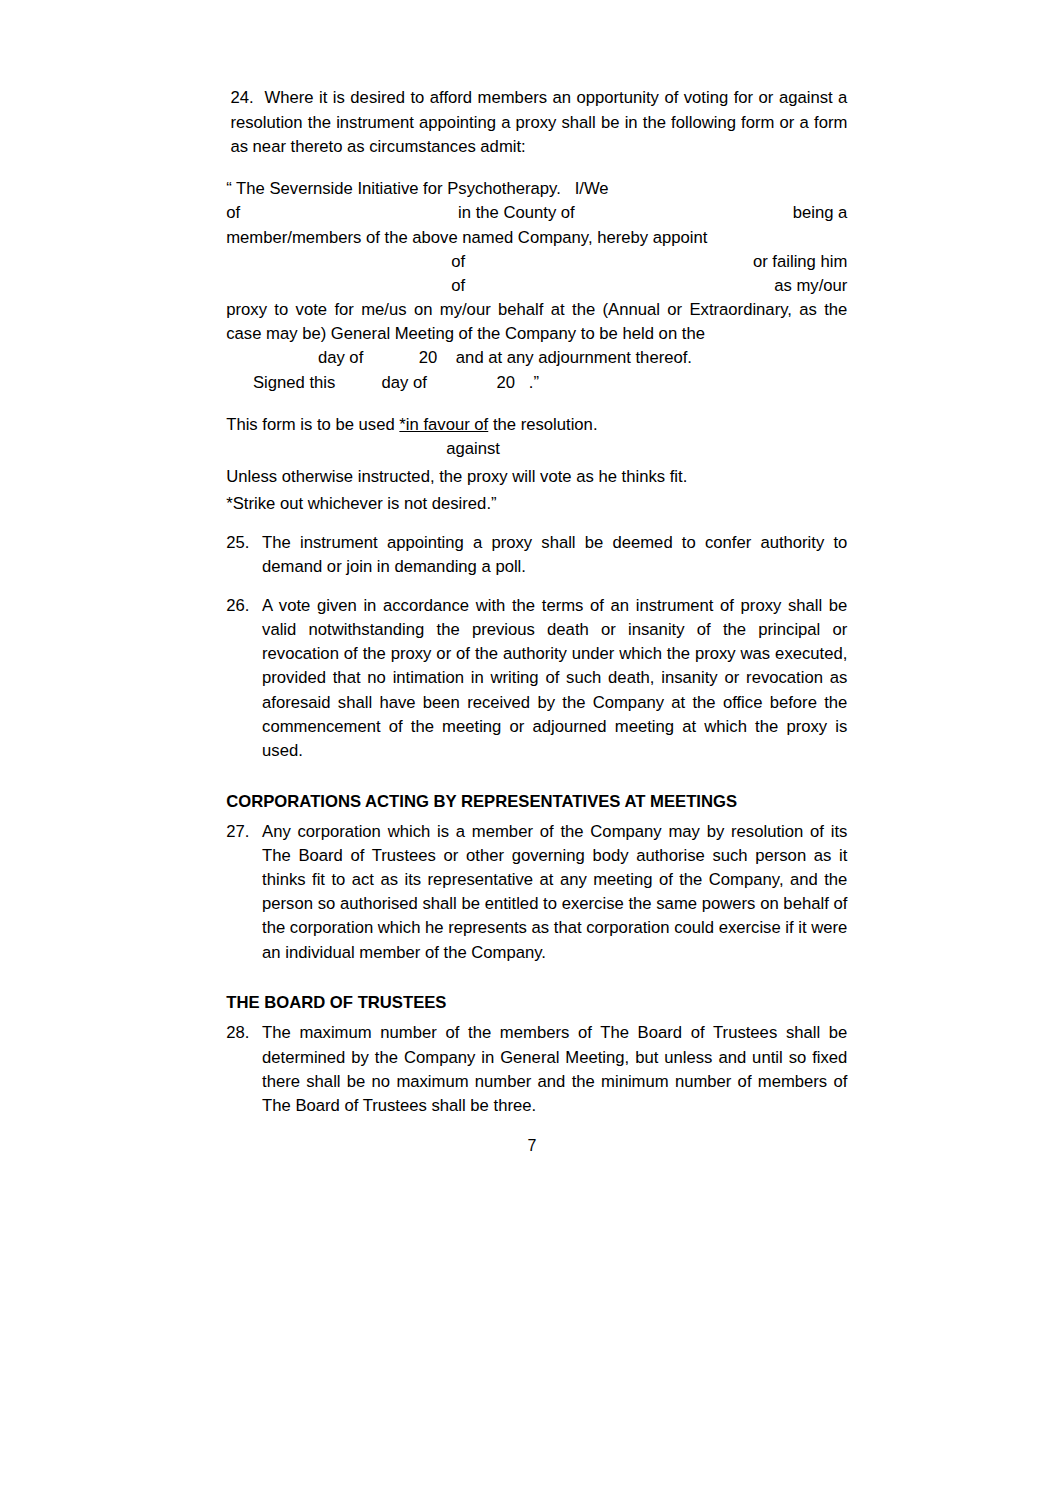24. Where it is desired to afford members an opportunity of voting for or against a resolution the instrument appointing a proxy shall be in the following form or a form as near thereto as circumstances admit:
“ The Severnside Initiative for Psychotherapy. I/We
of in the County of being a
member/members of the above named Company, hereby appoint
of or failing him
of as my/our
proxy to vote for me/us on my/our behalf at the (Annual or Extraordinary, as the case may be) General Meeting of the Company to be held on the
day of 20 and at any adjournment thereof.
Signed this day of 20 .”
This form is to be used *in favour of the resolution. against
Unless otherwise instructed, the proxy will vote as he thinks fit.
*Strike out whichever is not desired.”
25. The instrument appointing a proxy shall be deemed to confer authority to demand or join in demanding a poll.
26. A vote given in accordance with the terms of an instrument of proxy shall be valid notwithstanding the previous death or insanity of the principal or revocation of the proxy or of the authority under which the proxy was executed, provided that no intimation in writing of such death, insanity or revocation as aforesaid shall have been received by the Company at the office before the commencement of the meeting or adjourned meeting at which the proxy is used.
Corporations acting by representatives at meetings
27. Any corporation which is a member of the Company may by resolution of its The Board of Trustees or other governing body authorise such person as it thinks fit to act as its representative at any meeting of the Company, and the person so authorised shall be entitled to exercise the same powers on behalf of the corporation which he represents as that corporation could exercise if it were an individual member of the Company.
The Board of Trustees
28. The maximum number of the members of The Board of Trustees shall be determined by the Company in General Meeting, but unless and until so fixed there shall be no maximum number and the minimum number of members of The Board of Trustees shall be three.
7